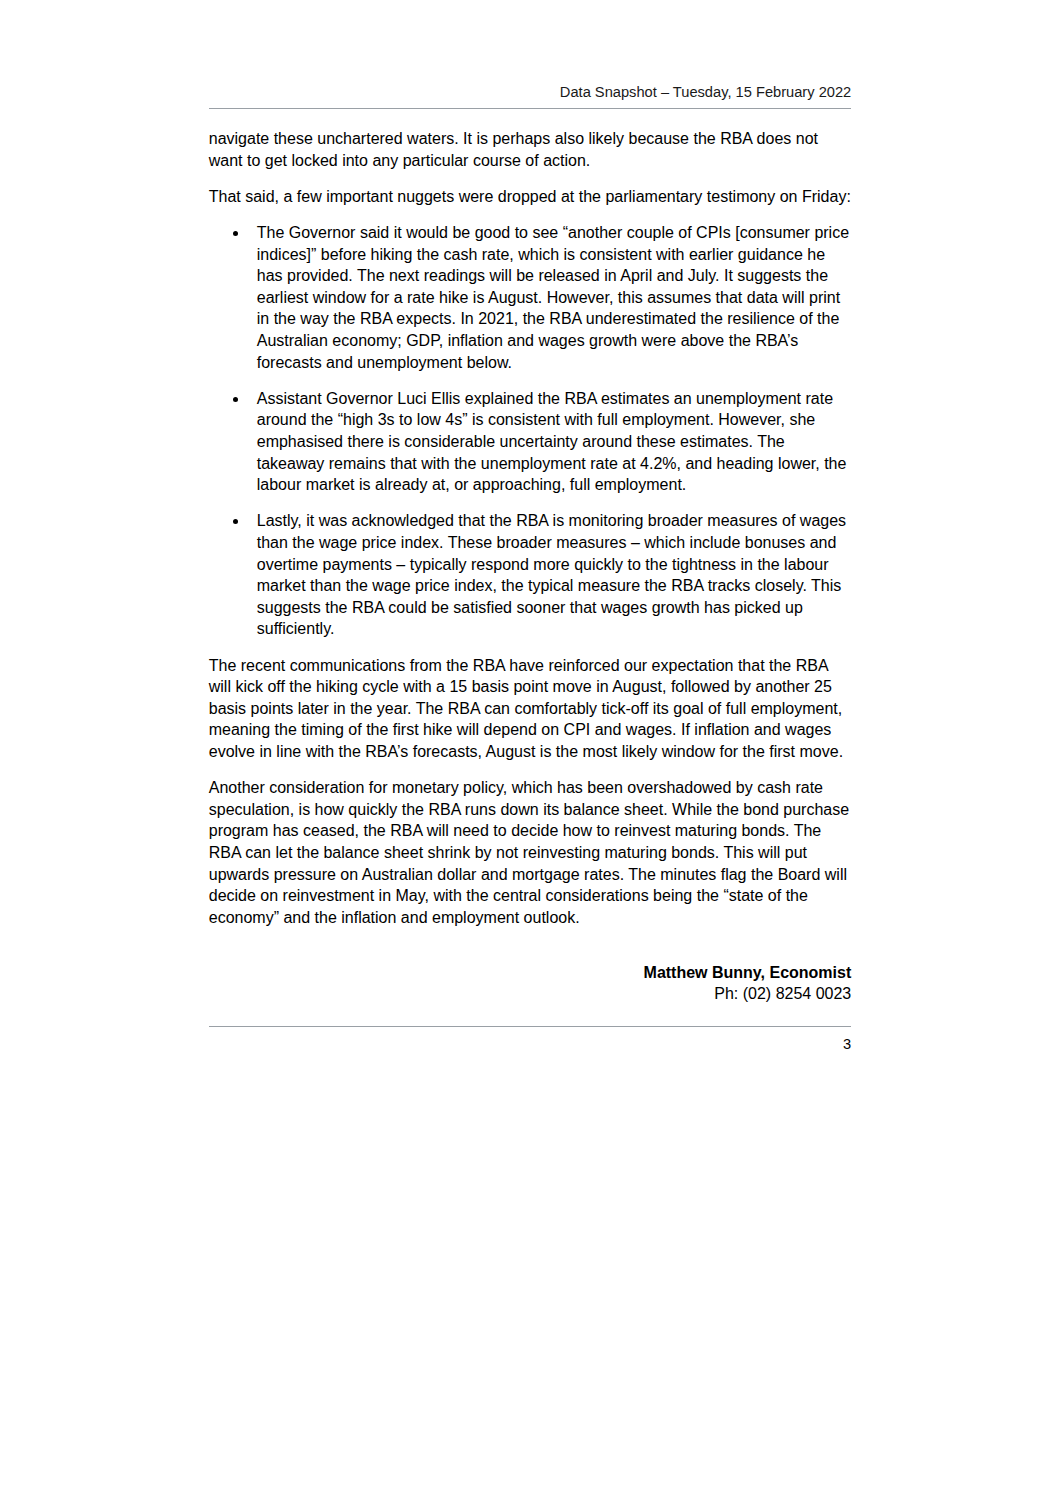Data Snapshot – Tuesday, 15 February 2022
navigate these unchartered waters. It is perhaps also likely because the RBA does not want to get locked into any particular course of action.
That said, a few important nuggets were dropped at the parliamentary testimony on Friday:
The Governor said it would be good to see “another couple of CPIs [consumer price indices]” before hiking the cash rate, which is consistent with earlier guidance he has provided. The next readings will be released in April and July. It suggests the earliest window for a rate hike is August. However, this assumes that data will print in the way the RBA expects. In 2021, the RBA underestimated the resilience of the Australian economy; GDP, inflation and wages growth were above the RBA’s forecasts and unemployment below.
Assistant Governor Luci Ellis explained the RBA estimates an unemployment rate around the “high 3s to low 4s” is consistent with full employment. However, she emphasised there is considerable uncertainty around these estimates. The takeaway remains that with the unemployment rate at 4.2%, and heading lower, the labour market is already at, or approaching, full employment.
Lastly, it was acknowledged that the RBA is monitoring broader measures of wages than the wage price index. These broader measures – which include bonuses and overtime payments – typically respond more quickly to the tightness in the labour market than the wage price index, the typical measure the RBA tracks closely. This suggests the RBA could be satisfied sooner that wages growth has picked up sufficiently.
The recent communications from the RBA have reinforced our expectation that the RBA will kick off the hiking cycle with a 15 basis point move in August, followed by another 25 basis points later in the year. The RBA can comfortably tick-off its goal of full employment, meaning the timing of the first hike will depend on CPI and wages. If inflation and wages evolve in line with the RBA’s forecasts, August is the most likely window for the first move.
Another consideration for monetary policy, which has been overshadowed by cash rate speculation, is how quickly the RBA runs down its balance sheet. While the bond purchase program has ceased, the RBA will need to decide how to reinvest maturing bonds. The RBA can let the balance sheet shrink by not reinvesting maturing bonds. This will put upwards pressure on Australian dollar and mortgage rates. The minutes flag the Board will decide on reinvestment in May, with the central considerations being the “state of the economy” and the inflation and employment outlook.
Matthew Bunny, Economist
Ph: (02) 8254 0023
3